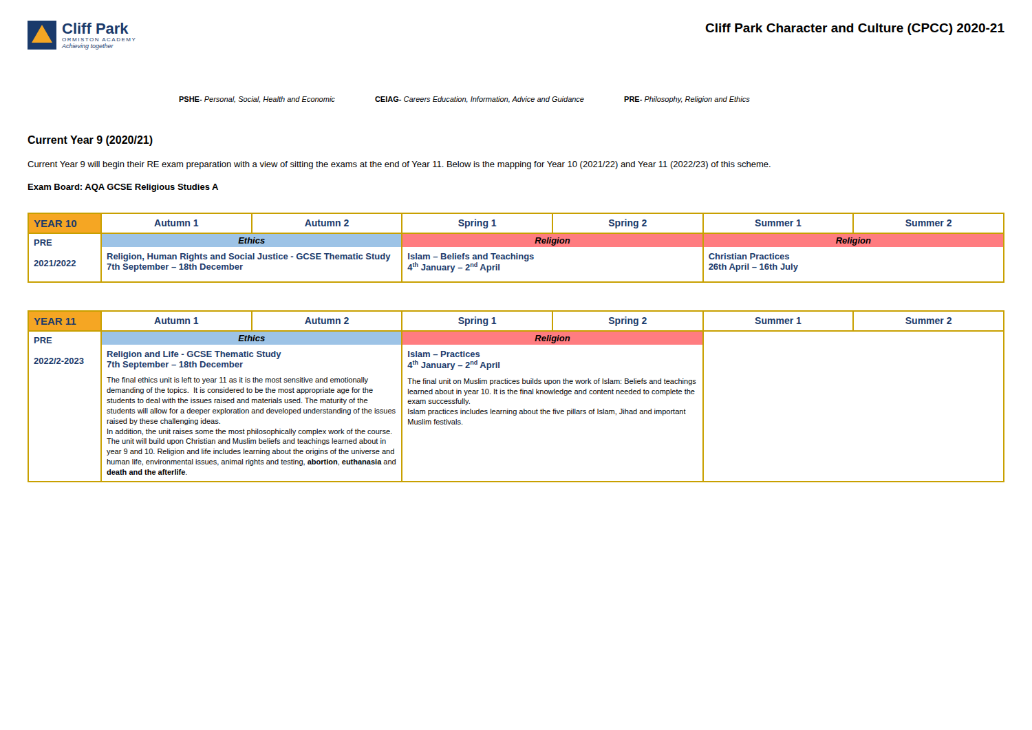Cliff Park
ORMISTON ACADEMY
Achieving together
Cliff Park Character and Culture (CPCC) 2020-21
PSHE- Personal, Social, Health and Economic CEIAG- Careers Education, Information, Advice and Guidance PRE- Philosophy, Religion and Ethics
Current Year 9 (2020/21)
Current Year 9 will begin their RE exam preparation with a view of sitting the exams at the end of Year 11. Below is the mapping for Year 10 (2021/22) and Year 11 (2022/23) of this scheme.
Exam Board: AQA GCSE Religious Studies A
| YEAR 10 | Autumn 1 | Autumn 2 | Spring 1 | Spring 2 | Summer 1 | Summer 2 |
| --- | --- | --- | --- | --- | --- | --- |
| PRE 2021/2022 | Ethics Religion, Human Rights and Social Justice - GCSE Thematic Study 7th September – 18th December | Religion Islam – Beliefs and Teachings 4 th January – 2 nd April | Religion Christian Practices 26th April – 16th July |
| YEAR 11 | Autumn 1 | Autumn 2 | Spring 1 | Spring 2 | Summer 1 | Summer 2 |
| --- | --- | --- | --- | --- | --- | --- |
| PRE 2022/2-2023 | Ethics Religion and Life - GCSE Thematic Study 7th September – 18th December The final ethics unit is left to year 11 as it is the most sensitive and emotionally demanding of the topics. It is considered to be the most appropriate age for the students to deal with the issues raised and materials used. The maturity of the students will allow for a deeper exploration and developed understanding of the issues raised by these challenging ideas. In addition, the unit raises some the most philosophically complex work of the course. The unit will build upon Christian and Muslim beliefs and teachings learned about in year 9 and 10. Religion and life includes learning about the origins of the universe and human life, environmental issues, animal rights and testing, abortion , euthanasia and death and the afterlife . | Religion Islam – Practices 4 th January – 2 nd April The final unit on Muslim practices builds upon the work of Islam: Beliefs and teachings learned about in year 10. It is the final knowledge and content needed to complete the exam successfully. Islam practices includes learning about the five pillars of Islam, Jihad and important Muslim festivals. | | |